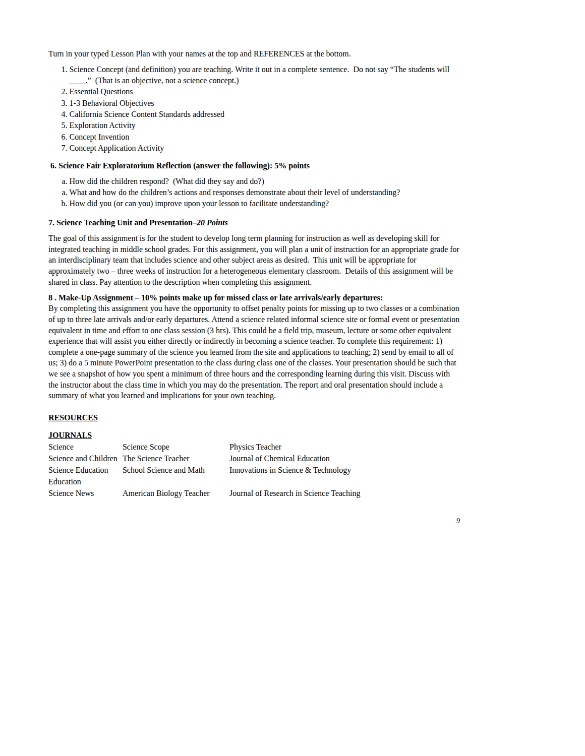Turn in your typed Lesson Plan with your names at the top and REFERENCES at the bottom.
Science Concept (and definition) you are teaching. Write it out in a complete sentence. Do not say “The students will ____.” (That is an objective, not a science concept.)
Essential Questions
1-3 Behavioral Objectives
California Science Content Standards addressed
Exploration Activity
Concept Invention
Concept Application Activity
6. Science Fair Exploratorium Reflection (answer the following): 5% points
How did the children respond? (What did they say and do?)
What and how do the children’s actions and responses demonstrate about their level of understanding?
How did you (or can you) improve upon your lesson to facilitate understanding?
7. Science Teaching Unit and Presentation–20 Points
The goal of this assignment is for the student to develop long term planning for instruction as well as developing skill for integrated teaching in middle school grades. For this assignment, you will plan a unit of instruction for an appropriate grade for an interdisciplinary team that includes science and other subject areas as desired. This unit will be appropriate for approximately two – three weeks of instruction for a heterogeneous elementary classroom. Details of this assignment will be shared in class. Pay attention to the description when completing this assignment.
8 . Make-Up Assignment – 10% points make up for missed class or late arrivals/early departures:
By completing this assignment you have the opportunity to offset penalty points for missing up to two classes or a combination of up to three late arrivals and/or early departures. Attend a science related informal science site or formal event or presentation equivalent in time and effort to one class session (3 hrs). This could be a field trip, museum, lecture or some other equivalent experience that will assist you either directly or indirectly in becoming a science teacher. To complete this requirement: 1) complete a one-page summary of the science you learned from the site and applications to teaching; 2) send by email to all of us; 3) do a 5 minute PowerPoint presentation to the class during class one of the classes. Your presentation should be such that we see a snapshot of how you spent a minimum of three hours and the corresponding learning during this visit. Discuss with the instructor about the class time in which you may do the presentation. The report and oral presentation should include a summary of what you learned and implications for your own teaching.
RESOURCES
JOURNALS
| Science | Science Scope | Physics Teacher |
| Science and Children | The Science Teacher | Journal of Chemical Education |
| Science Education | School Science and Math | Innovations in Science & Technology |
| Education | | |
| Science News | American Biology Teacher | Journal of Research in Science Teaching |
9